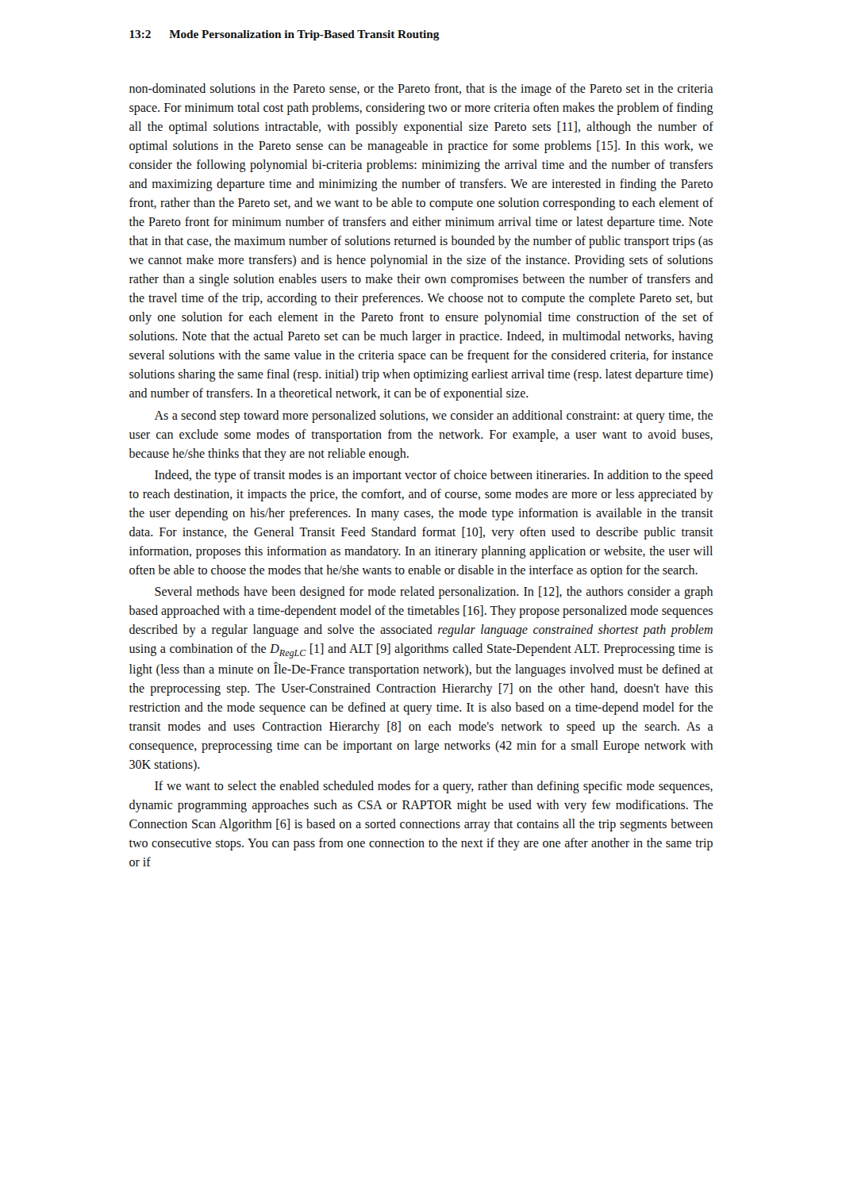13:2 Mode Personalization in Trip-Based Transit Routing
non-dominated solutions in the Pareto sense, or the Pareto front, that is the image of the Pareto set in the criteria space. For minimum total cost path problems, considering two or more criteria often makes the problem of finding all the optimal solutions intractable, with possibly exponential size Pareto sets [11], although the number of optimal solutions in the Pareto sense can be manageable in practice for some problems [15]. In this work, we consider the following polynomial bi-criteria problems: minimizing the arrival time and the number of transfers and maximizing departure time and minimizing the number of transfers. We are interested in finding the Pareto front, rather than the Pareto set, and we want to be able to compute one solution corresponding to each element of the Pareto front for minimum number of transfers and either minimum arrival time or latest departure time. Note that in that case, the maximum number of solutions returned is bounded by the number of public transport trips (as we cannot make more transfers) and is hence polynomial in the size of the instance. Providing sets of solutions rather than a single solution enables users to make their own compromises between the number of transfers and the travel time of the trip, according to their preferences. We choose not to compute the complete Pareto set, but only one solution for each element in the Pareto front to ensure polynomial time construction of the set of solutions. Note that the actual Pareto set can be much larger in practice. Indeed, in multimodal networks, having several solutions with the same value in the criteria space can be frequent for the considered criteria, for instance solutions sharing the same final (resp. initial) trip when optimizing earliest arrival time (resp. latest departure time) and number of transfers. In a theoretical network, it can be of exponential size.
As a second step toward more personalized solutions, we consider an additional constraint: at query time, the user can exclude some modes of transportation from the network. For example, a user want to avoid buses, because he/she thinks that they are not reliable enough.
Indeed, the type of transit modes is an important vector of choice between itineraries. In addition to the speed to reach destination, it impacts the price, the comfort, and of course, some modes are more or less appreciated by the user depending on his/her preferences. In many cases, the mode type information is available in the transit data. For instance, the General Transit Feed Standard format [10], very often used to describe public transit information, proposes this information as mandatory. In an itinerary planning application or website, the user will often be able to choose the modes that he/she wants to enable or disable in the interface as option for the search.
Several methods have been designed for mode related personalization. In [12], the authors consider a graph based approached with a time-dependent model of the timetables [16]. They propose personalized mode sequences described by a regular language and solve the associated regular language constrained shortest path problem using a combination of the DRegLC [1] and ALT [9] algorithms called State-Dependent ALT. Preprocessing time is light (less than a minute on Île-De-France transportation network), but the languages involved must be defined at the preprocessing step. The User-Constrained Contraction Hierarchy [7] on the other hand, doesn't have this restriction and the mode sequence can be defined at query time. It is also based on a time-depend model for the transit modes and uses Contraction Hierarchy [8] on each mode's network to speed up the search. As a consequence, preprocessing time can be important on large networks (42 min for a small Europe network with 30K stations).
If we want to select the enabled scheduled modes for a query, rather than defining specific mode sequences, dynamic programming approaches such as CSA or RAPTOR might be used with very few modifications. The Connection Scan Algorithm [6] is based on a sorted connections array that contains all the trip segments between two consecutive stops. You can pass from one connection to the next if they are one after another in the same trip or if